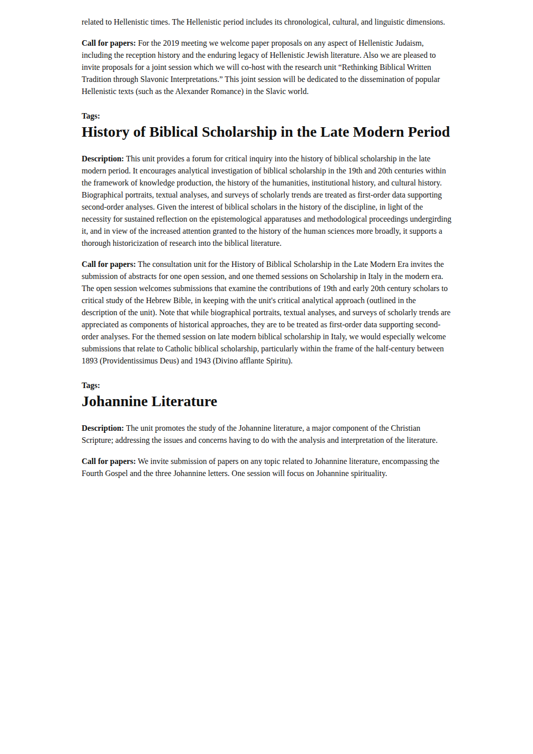related to Hellenistic times. The Hellenistic period includes its chronological, cultural, and linguistic dimensions.
Call for papers: For the 2019 meeting we welcome paper proposals on any aspect of Hellenistic Judaism, including the reception history and the enduring legacy of Hellenistic Jewish literature. Also we are pleased to invite proposals for a joint session which we will co-host with the research unit “Rethinking Biblical Written Tradition through Slavonic Interpretations.” This joint session will be dedicated to the dissemination of popular Hellenistic texts (such as the Alexander Romance) in the Slavic world.
Tags:
History of Biblical Scholarship in the Late Modern Period
Description: This unit provides a forum for critical inquiry into the history of biblical scholarship in the late modern period. It encourages analytical investigation of biblical scholarship in the 19th and 20th centuries within the framework of knowledge production, the history of the humanities, institutional history, and cultural history. Biographical portraits, textual analyses, and surveys of scholarly trends are treated as first-order data supporting second-order analyses. Given the interest of biblical scholars in the history of the discipline, in light of the necessity for sustained reflection on the epistemological apparatuses and methodological proceedings undergirding it, and in view of the increased attention granted to the history of the human sciences more broadly, it supports a thorough historicization of research into the biblical literature.
Call for papers: The consultation unit for the History of Biblical Scholarship in the Late Modern Era invites the submission of abstracts for one open session, and one themed sessions on Scholarship in Italy in the modern era. The open session welcomes submissions that examine the contributions of 19th and early 20th century scholars to critical study of the Hebrew Bible, in keeping with the unit's critical analytical approach (outlined in the description of the unit). Note that while biographical portraits, textual analyses, and surveys of scholarly trends are appreciated as components of historical approaches, they are to be treated as first-order data supporting second-order analyses. For the themed session on late modern biblical scholarship in Italy, we would especially welcome submissions that relate to Catholic biblical scholarship, particularly within the frame of the half-century between 1893 (Providentissimus Deus) and 1943 (Divino afflante Spiritu).
Tags:
Johannine Literature
Description: The unit promotes the study of the Johannine literature, a major component of the Christian Scripture; addressing the issues and concerns having to do with the analysis and interpretation of the literature.
Call for papers: We invite submission of papers on any topic related to Johannine literature, encompassing the Fourth Gospel and the three Johannine letters. One session will focus on Johannine spirituality.